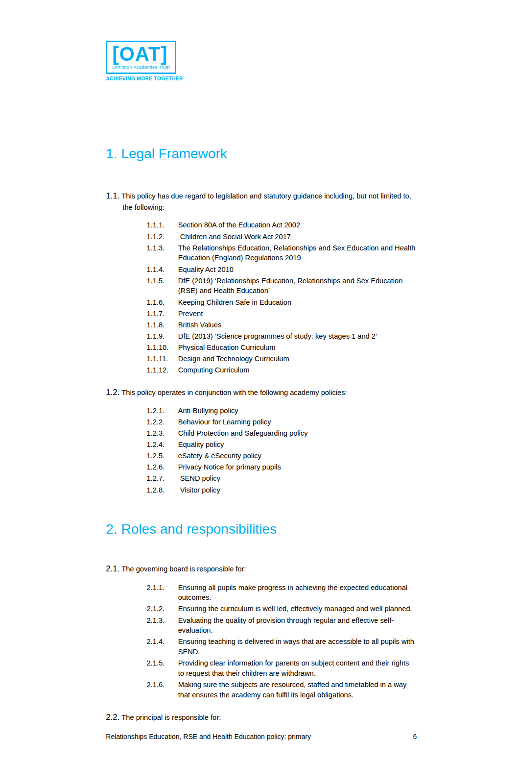[OAT] Ormiston Academies Trust
ACHIEVING MORE TOGETHER
1. Legal Framework
1.1. This policy has due regard to legislation and statutory guidance including, but not limited to, the following:
1.1.1. Section 80A of the Education Act 2002
1.1.2. Children and Social Work Act 2017
1.1.3. The Relationships Education, Relationships and Sex Education and Health Education (England) Regulations 2019
1.1.4. Equality Act 2010
1.1.5. DfE (2019) ‘Relationships Education, Relationships and Sex Education (RSE) and Health Education’
1.1.6. Keeping Children Safe in Education
1.1.7. Prevent
1.1.8. British Values
1.1.9. DfE (2013) ‘Science programmes of study: key stages 1 and 2’
1.1.10. Physical Education Curriculum
1.1.11. Design and Technology Curriculum
1.1.12. Computing Curriculum
1.2. This policy operates in conjunction with the following academy policies:
1.2.1. Anti-Bullying policy
1.2.2. Behaviour for Learning policy
1.2.3. Child Protection and Safeguarding policy
1.2.4. Equality policy
1.2.5. eSafety & eSecurity policy
1.2.6. Privacy Notice for primary pupils
1.2.7. SEND policy
1.2.8. Visitor policy
2. Roles and responsibilities
2.1. The governing board is responsible for:
2.1.1. Ensuring all pupils make progress in achieving the expected educational outcomes.
2.1.2. Ensuring the curriculum is well led, effectively managed and well planned.
2.1.3. Evaluating the quality of provision through regular and effective self-evaluation.
2.1.4. Ensuring teaching is delivered in ways that are accessible to all pupils with SEND.
2.1.5. Providing clear information for parents on subject content and their rights to request that their children are withdrawn.
2.1.6. Making sure the subjects are resourced, staffed and timetabled in a way that ensures the academy can fulfil its legal obligations.
2.2. The principal is responsible for:
Relationships Education, RSE and Health Education policy: primary 6